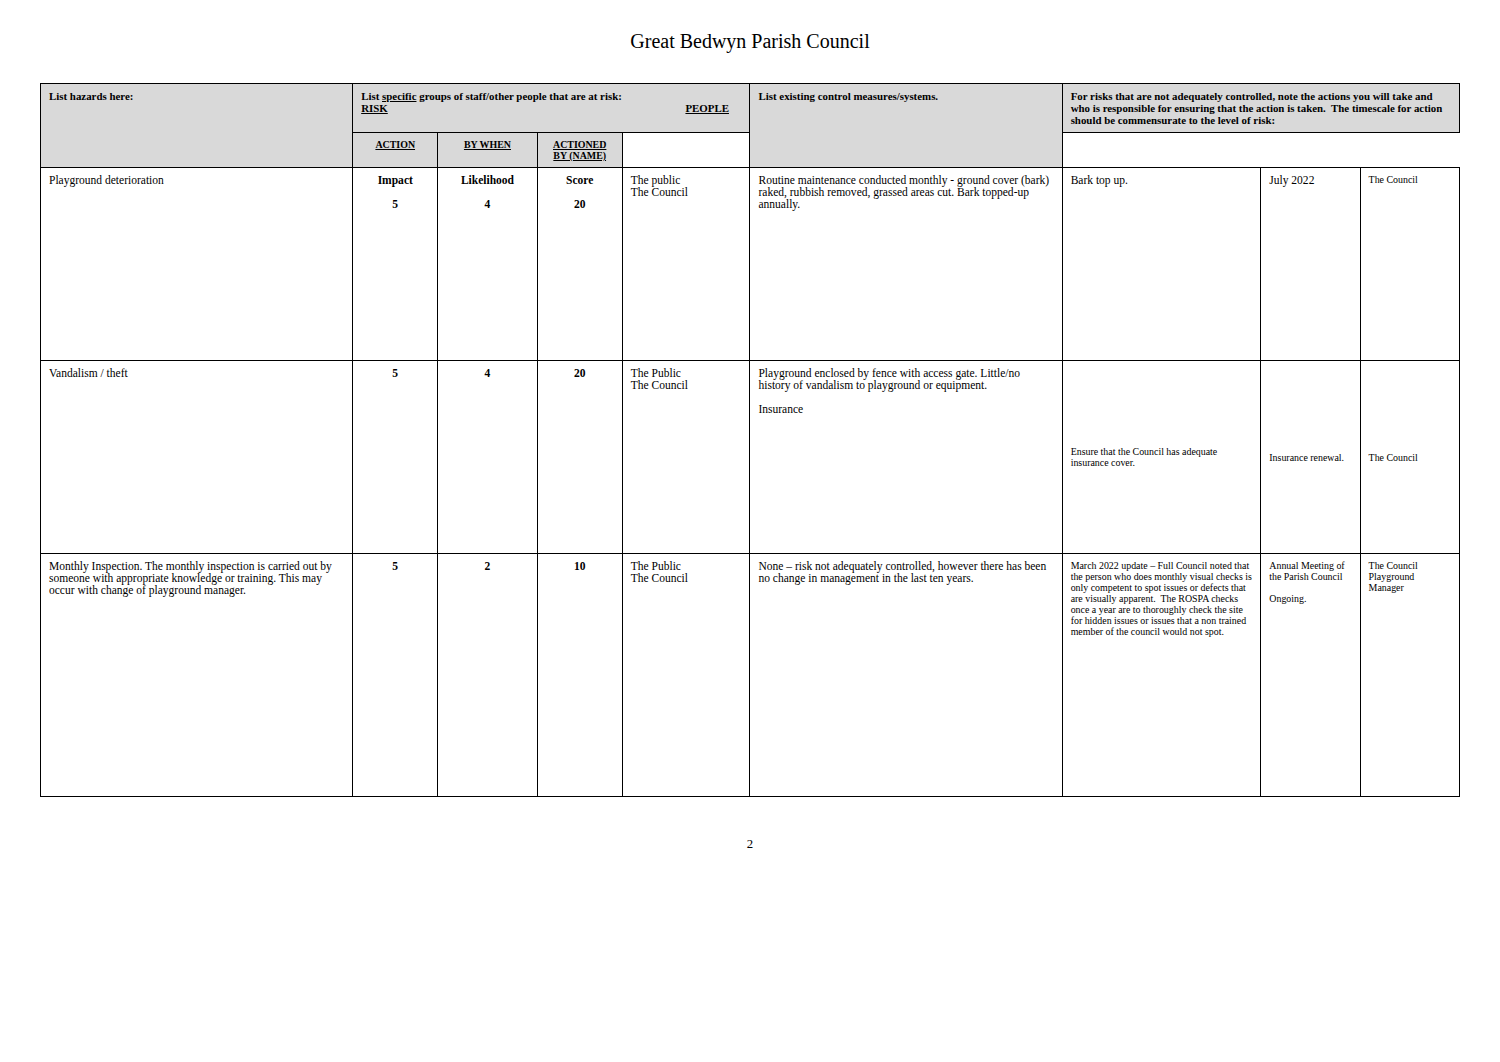Great Bedwyn Parish Council
| List hazards here: | List specific groups of staff/other people that are at risk: RISK PEOPLE | List existing control measures/systems. | For risks that are not adequately controlled, note the actions you will take and who is responsible for ensuring that the action is taken. The timescale for action should be commensurate to the level of risk: |
| --- | --- | --- | --- |
| ACTION | BY WHEN | ACTIONED BY (NAME) |
| Playground deterioration | Impact 5 | Likelihood 4 | Score 20 | The public The Council | Routine maintenance conducted monthly - ground cover (bark) raked, rubbish removed, grassed areas cut. Bark topped-up annually. | Bark top up. | July 2022 | The Council |
| Vandalism / theft | 5 | 4 | 20 | The Public The Council | Playground enclosed by fence with access gate. Little/no history of vandalism to playground or equipment. Insurance | Ensure that the Council has adequate insurance cover. | Insurance renewal. | The Council |
| Monthly Inspection. The monthly inspection is carried out by someone with appropriate knowledge or training. This may occur with change of playground manager. | 5 | 2 | 10 | The Public The Council | None – risk not adequately controlled, however there has been no change in management in the last ten years. | March 2022 update – Full Council noted that the person who does monthly visual checks is only competent to spot issues or defects that are visually apparent. The ROSPA checks once a year are to thoroughly check the site for hidden issues or issues that a non trained member of the council would not spot. | Annual Meeting of the Parish Council Ongoing. | The Council Playground Manager |
2